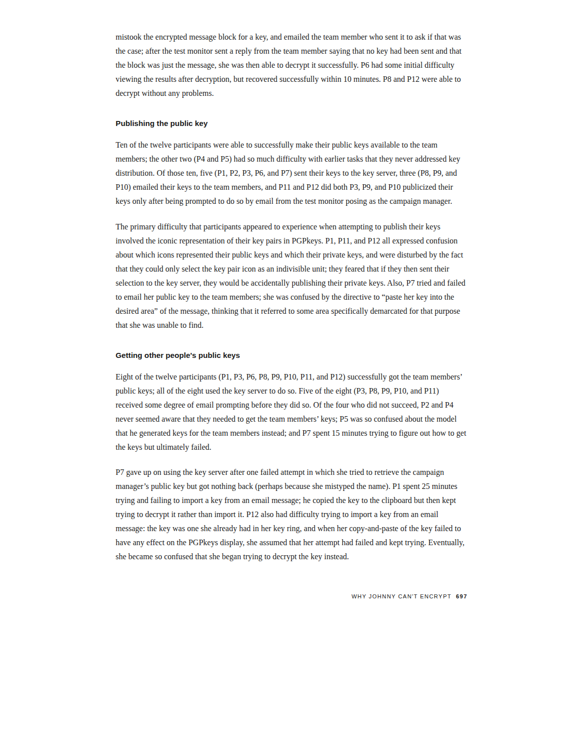mistook the encrypted message block for a key, and emailed the team member who sent it to ask if that was the case; after the test monitor sent a reply from the team member saying that no key had been sent and that the block was just the message, she was then able to decrypt it successfully. P6 had some initial difficulty viewing the results after decryption, but recovered successfully within 10 minutes. P8 and P12 were able to decrypt without any problems.
Publishing the public key
Ten of the twelve participants were able to successfully make their public keys available to the team members; the other two (P4 and P5) had so much difficulty with earlier tasks that they never addressed key distribution. Of those ten, five (P1, P2, P3, P6, and P7) sent their keys to the key server, three (P8, P9, and P10) emailed their keys to the team members, and P11 and P12 did both P3, P9, and P10 publicized their keys only after being prompted to do so by email from the test monitor posing as the campaign manager.
The primary difficulty that participants appeared to experience when attempting to publish their keys involved the iconic representation of their key pairs in PGPkeys. P1, P11, and P12 all expressed confusion about which icons represented their public keys and which their private keys, and were disturbed by the fact that they could only select the key pair icon as an indivisible unit; they feared that if they then sent their selection to the key server, they would be accidentally publishing their private keys. Also, P7 tried and failed to email her public key to the team members; she was confused by the directive to “paste her key into the desired area” of the message, thinking that it referred to some area specifically demarcated for that purpose that she was unable to find.
Getting other people's public keys
Eight of the twelve participants (P1, P3, P6, P8, P9, P10, P11, and P12) successfully got the team members’ public keys; all of the eight used the key server to do so. Five of the eight (P3, P8, P9, P10, and P11) received some degree of email prompting before they did so. Of the four who did not succeed, P2 and P4 never seemed aware that they needed to get the team members’ keys; P5 was so confused about the model that he generated keys for the team members instead; and P7 spent 15 minutes trying to figure out how to get the keys but ultimately failed.
P7 gave up on using the key server after one failed attempt in which she tried to retrieve the campaign manager’s public key but got nothing back (perhaps because she mistyped the name). P1 spent 25 minutes trying and failing to import a key from an email message; he copied the key to the clipboard but then kept trying to decrypt it rather than import it. P12 also had difficulty trying to import a key from an email message: the key was one she already had in her key ring, and when her copy-and-paste of the key failed to have any effect on the PGPkeys display, she assumed that her attempt had failed and kept trying. Eventually, she became so confused that she began trying to decrypt the key instead.
WHY JOHNNY CAN'T ENCRYPT 697